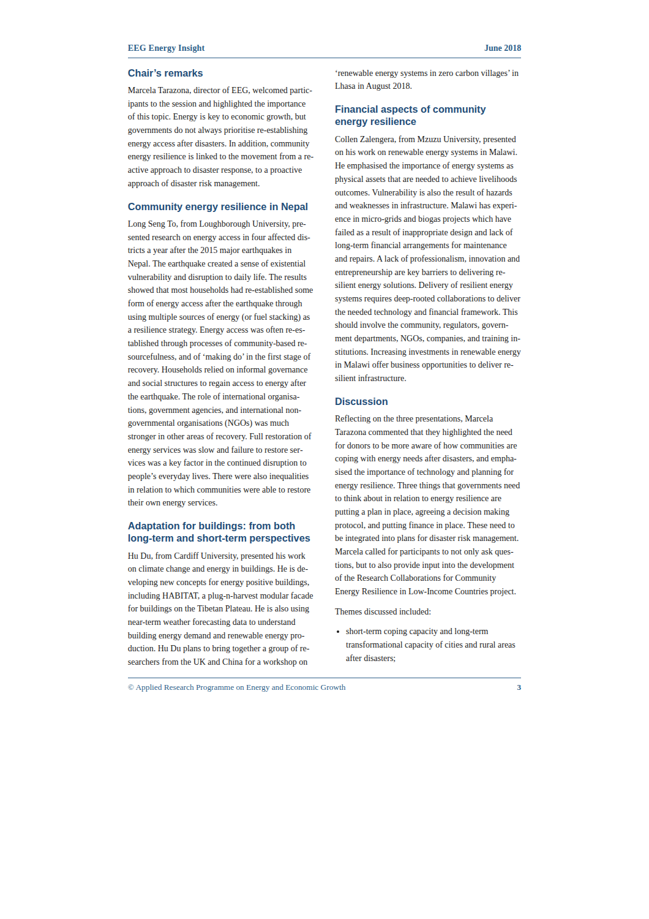EEG Energy Insight
June 2018
Chair’s remarks
Marcela Tarazona, director of EEG, welcomed participants to the session and highlighted the importance of this topic. Energy is key to economic growth, but governments do not always prioritise re-establishing energy access after disasters. In addition, community energy resilience is linked to the movement from a reactive approach to disaster response, to a proactive approach of disaster risk management.
Community energy resilience in Nepal
Long Seng To, from Loughborough University, presented research on energy access in four affected districts a year after the 2015 major earthquakes in Nepal. The earthquake created a sense of existential vulnerability and disruption to daily life. The results showed that most households had re-established some form of energy access after the earthquake through using multiple sources of energy (or fuel stacking) as a resilience strategy. Energy access was often re-established through processes of community-based resourcefulness, and of ‘making do’ in the first stage of recovery. Households relied on informal governance and social structures to regain access to energy after the earthquake. The role of international organisations, government agencies, and international non-governmental organisations (NGOs) was much stronger in other areas of recovery. Full restoration of energy services was slow and failure to restore services was a key factor in the continued disruption to people’s everyday lives. There were also inequalities in relation to which communities were able to restore their own energy services.
Adaptation for buildings: from both long-term and short-term perspectives
Hu Du, from Cardiff University, presented his work on climate change and energy in buildings. He is developing new concepts for energy positive buildings, including HABITAT, a plug-n-harvest modular facade for buildings on the Tibetan Plateau. He is also using near-term weather forecasting data to understand building energy demand and renewable energy production. Hu Du plans to bring together a group of researchers from the UK and China for a workshop on ‘renewable energy systems in zero carbon villages’ in Lhasa in August 2018.
Financial aspects of community energy resilience
Collen Zalengera, from Mzuzu University, presented on his work on renewable energy systems in Malawi. He emphasised the importance of energy systems as physical assets that are needed to achieve livelihoods outcomes. Vulnerability is also the result of hazards and weaknesses in infrastructure. Malawi has experience in micro-grids and biogas projects which have failed as a result of inappropriate design and lack of long-term financial arrangements for maintenance and repairs. A lack of professionalism, innovation and entrepreneurship are key barriers to delivering resilient energy solutions. Delivery of resilient energy systems requires deep-rooted collaborations to deliver the needed technology and financial framework. This should involve the community, regulators, government departments, NGOs, companies, and training institutions. Increasing investments in renewable energy in Malawi offer business opportunities to deliver resilient infrastructure.
Discussion
Reflecting on the three presentations, Marcela Tarazona commented that they highlighted the need for donors to be more aware of how communities are coping with energy needs after disasters, and emphasised the importance of technology and planning for energy resilience. Three things that governments need to think about in relation to energy resilience are putting a plan in place, agreeing a decision making protocol, and putting finance in place. These need to be integrated into plans for disaster risk management. Marcela called for participants to not only ask questions, but to also provide input into the development of the Research Collaborations for Community Energy Resilience in Low-Income Countries project.
Themes discussed included:
short-term coping capacity and long-term transformational capacity of cities and rural areas after disasters;
© Applied Research Programme on Energy and Economic Growth
3